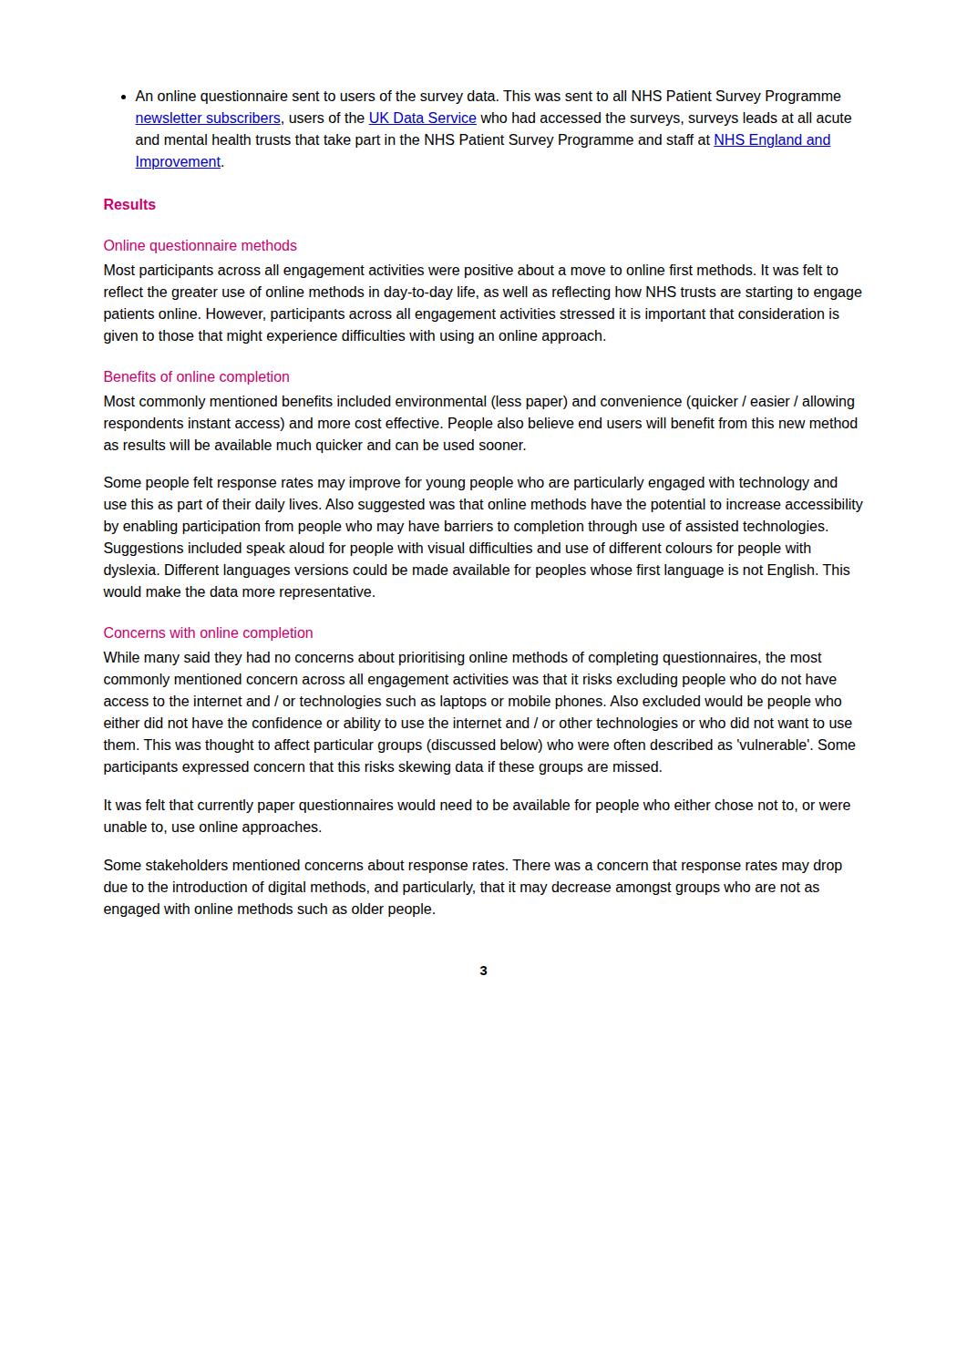An online questionnaire sent to users of the survey data. This was sent to all NHS Patient Survey Programme newsletter subscribers, users of the UK Data Service who had accessed the surveys, surveys leads at all acute and mental health trusts that take part in the NHS Patient Survey Programme and staff at NHS England and Improvement.
Results
Online questionnaire methods
Most participants across all engagement activities were positive about a move to online first methods. It was felt to reflect the greater use of online methods in day-to-day life, as well as reflecting how NHS trusts are starting to engage patients online. However, participants across all engagement activities stressed it is important that consideration is given to those that might experience difficulties with using an online approach.
Benefits of online completion
Most commonly mentioned benefits included environmental (less paper) and convenience (quicker / easier / allowing respondents instant access) and more cost effective. People also believe end users will benefit from this new method as results will be available much quicker and can be used sooner.
Some people felt response rates may improve for young people who are particularly engaged with technology and use this as part of their daily lives. Also suggested was that online methods have the potential to increase accessibility by enabling participation from people who may have barriers to completion through use of assisted technologies. Suggestions included speak aloud for people with visual difficulties and use of different colours for people with dyslexia. Different languages versions could be made available for peoples whose first language is not English. This would make the data more representative.
Concerns with online completion
While many said they had no concerns about prioritising online methods of completing questionnaires, the most commonly mentioned concern across all engagement activities was that it risks excluding people who do not have access to the internet and / or technologies such as laptops or mobile phones. Also excluded would be people who either did not have the confidence or ability to use the internet and / or other technologies or who did not want to use them. This was thought to affect particular groups (discussed below) who were often described as 'vulnerable'. Some participants expressed concern that this risks skewing data if these groups are missed.
It was felt that currently paper questionnaires would need to be available for people who either chose not to, or were unable to, use online approaches.
Some stakeholders mentioned concerns about response rates. There was a concern that response rates may drop due to the introduction of digital methods, and particularly, that it may decrease amongst groups who are not as engaged with online methods such as older people.
3